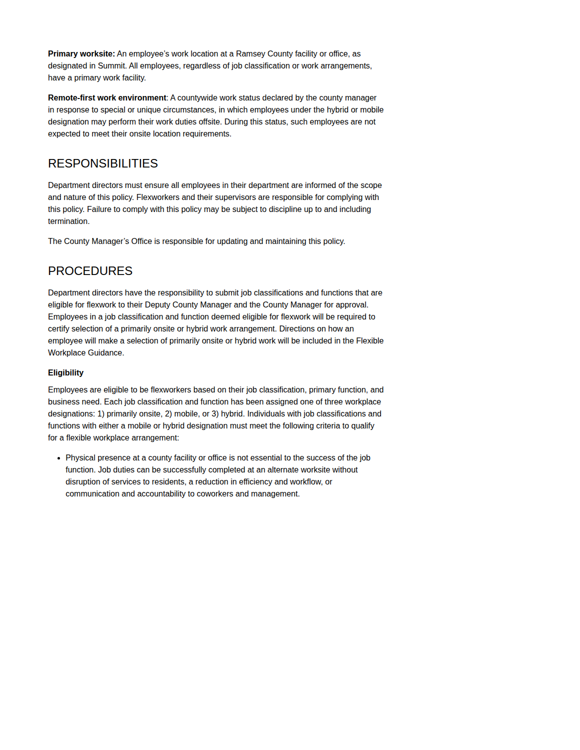Primary worksite: An employee’s work location at a Ramsey County facility or office, as designated in Summit. All employees, regardless of job classification or work arrangements, have a primary work facility.
Remote-first work environment: A countywide work status declared by the county manager in response to special or unique circumstances, in which employees under the hybrid or mobile designation may perform their work duties offsite. During this status, such employees are not expected to meet their onsite location requirements.
RESPONSIBILITIES
Department directors must ensure all employees in their department are informed of the scope and nature of this policy. Flexworkers and their supervisors are responsible for complying with this policy. Failure to comply with this policy may be subject to discipline up to and including termination.
The County Manager’s Office is responsible for updating and maintaining this policy.
PROCEDURES
Department directors have the responsibility to submit job classifications and functions that are eligible for flexwork to their Deputy County Manager and the County Manager for approval. Employees in a job classification and function deemed eligible for flexwork will be required to certify selection of a primarily onsite or hybrid work arrangement. Directions on how an employee will make a selection of primarily onsite or hybrid work will be included in the Flexible Workplace Guidance.
Eligibility
Employees are eligible to be flexworkers based on their job classification, primary function, and business need. Each job classification and function has been assigned one of three workplace designations: 1) primarily onsite, 2) mobile, or 3) hybrid. Individuals with job classifications and functions with either a mobile or hybrid designation must meet the following criteria to qualify for a flexible workplace arrangement:
Physical presence at a county facility or office is not essential to the success of the job function. Job duties can be successfully completed at an alternate worksite without disruption of services to residents, a reduction in efficiency and workflow, or communication and accountability to coworkers and management.